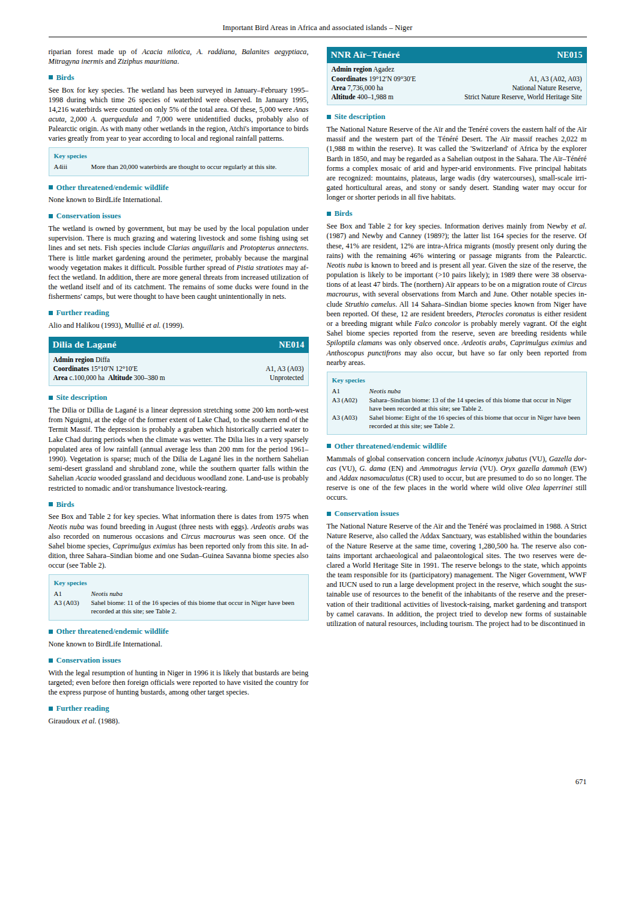Important Bird Areas in Africa and associated islands – Niger
riparian forest made up of Acacia nilotica, A. raddiana, Balanites aegyptiaca, Mitragyna inermis and Ziziphus mauritiana.
Birds
See Box for key species. The wetland has been surveyed in January–February 1995–1998 during which time 26 species of waterbird were observed. In January 1995, 14,216 waterbirds were counted on only 5% of the total area. Of these, 5,000 were Anas acuta, 2,000 A. querquedula and 7,000 were unidentified ducks, probably also of Palearctic origin. As with many other wetlands in the region, Atchi's importance to birds varies greatly from year to year according to local and regional rainfall patterns.
Key species
| A4iii | More than 20,000 waterbirds are thought to occur regularly at this site. |
Other threatened/endemic wildlife
None known to BirdLife International.
Conservation issues
The wetland is owned by government, but may be used by the local population under supervision. There is much grazing and watering livestock and some fishing using set lines and set nets. Fish species include Clarias anguillaris and Protopterus annectens. There is little market gardening around the perimeter, probably because the marginal woody vegetation makes it difficult. Possible further spread of Pistia stratiotes may affect the wetland. In addition, there are more general threats from increased utilization of the wetland itself and of its catchment. The remains of some ducks were found in the fishermens' camps, but were thought to have been caught unintentionally in nets.
Further reading
Alio and Halikou (1993), Mullié et al. (1999).
Dilia de Lagané NE014
Admin region Diffa
Coordinates 15°10′N 12°10′E
A1, A3 (A03)
Area c.100,000 ha Altitude 300–380 m
Unprotected
Site description
The Dilia or Dillia de Lagané is a linear depression stretching some 200 km north-west from Nguigmi, at the edge of the former extent of Lake Chad, to the southern end of the Termit Massif. The depression is probably a graben which historically carried water to Lake Chad during periods when the climate was wetter. The Dilia lies in a very sparsely populated area of low rainfall (annual average less than 200 mm for the period 1961–1990). Vegetation is sparse; much of the Dilia de Lagané lies in the northern Sahelian semi-desert grassland and shrubland zone, while the southern quarter falls within the Sahelian Acacia wooded grassland and deciduous woodland zone. Land-use is probably restricted to nomadic and/or transhumance livestock-rearing.
Birds
See Box and Table 2 for key species. What information there is dates from 1975 when Neotis nuba was found breeding in August (three nests with eggs). Ardeotis arabs was also recorded on numerous occasions and Circus macrourus was seen once. Of the Sahel biome species, Caprimulgus eximius has been reported only from this site. In addition, three Sahara–Sindian biome and one Sudan–Guinea Savanna biome species also occur (see Table 2).
Key species
| A1 | Neotis nuba |
| A3 (A03) | Sahel biome: 11 of the 16 species of this biome that occur in Niger have been recorded at this site; see Table 2. |
Other threatened/endemic wildlife
None known to BirdLife International.
Conservation issues
With the legal resumption of hunting in Niger in 1996 it is likely that bustards are being targeted; even before then foreign officials were reported to have visited the country for the express purpose of hunting bustards, among other target species.
Further reading
Giraudoux et al. (1988).
NNR Aïr–Ténéré NE015
Admin region Agadez
Coordinates 19°12′N 09°30′E
A1, A3 (A02, A03)
Area 7,736,000 ha
National Nature Reserve,
Altitude 400–1,988 m
Strict Nature Reserve, World Heritage Site
Site description
The National Nature Reserve of the Aïr and the Tenéré covers the eastern half of the Aïr massif and the western part of the Ténéré Desert. The Aïr massif reaches 2,022 m (1,988 m within the reserve). It was called the 'Switzerland' of Africa by the explorer Barth in 1850, and may be regarded as a Sahelian outpost in the Sahara. The Aïr–Ténéré forms a complex mosaic of arid and hyper-arid environments. Five principal habitats are recognized: mountains, plateaus, large wadis (dry watercourses), small-scale irrigated horticultural areas, and stony or sandy desert. Standing water may occur for longer or shorter periods in all five habitats.
Birds
See Box and Table 2 for key species. Information derives mainly from Newby et al. (1987) and Newby and Canney (1989?); the latter list 164 species for the reserve. Of these, 41% are resident, 12% are intra-Africa migrants (mostly present only during the rains) with the remaining 46% wintering or passage migrants from the Palearctic. Neotis nuba is known to breed and is present all year. Given the size of the reserve, the population is likely to be important (>10 pairs likely); in 1989 there were 38 observations of at least 47 birds. The (northern) Aïr appears to be on a migration route of Circus macrourus, with several observations from March and June. Other notable species include Struthio camelus. All 14 Sahara–Sindian biome species known from Niger have been reported. Of these, 12 are resident breeders, Pterocles coronatus is either resident or a breeding migrant while Falco concolor is probably merely vagrant. Of the eight Sahel biome species reported from the reserve, seven are breeding residents while Spiloptila clamans was only observed once. Ardeotis arabs, Caprimulgus eximius and Anthoscopus punctifrons may also occur, but have so far only been reported from nearby areas.
Key species
| A1 | Neotis nuba |
| A3 (A02) | Sahara–Sindian biome: 13 of the 14 species of this biome that occur in Niger have been recorded at this site; see Table 2. |
| A3 (A03) | Sahel biome: Eight of the 16 species of this biome that occur in Niger have been recorded at this site; see Table 2. |
Other threatened/endemic wildlife
Mammals of global conservation concern include Acinonyx jubatus (VU), Gazella dorcas (VU), G. dama (EN) and Ammotragus lervia (VU). Oryx gazella dammah (EW) and Addax nasomaculatus (CR) used to occur, but are presumed to do so no longer. The reserve is one of the few places in the world where wild olive Olea laperrinei still occurs.
Conservation issues
The National Nature Reserve of the Aïr and the Tenéré was proclaimed in 1988. A Strict Nature Reserve, also called the Addax Sanctuary, was established within the boundaries of the Nature Reserve at the same time, covering 1,280,500 ha. The reserve also contains important archaeological and palaeontological sites. The two reserves were declared a World Heritage Site in 1991. The reserve belongs to the state, which appoints the team responsible for its (participatory) management. The Niger Government, WWF and IUCN used to run a large development project in the reserve, which sought the sustainable use of resources to the benefit of the inhabitants of the reserve and the preservation of their traditional activities of livestock-raising, market gardening and transport by camel caravans. In addition, the project tried to develop new forms of sustainable utilization of natural resources, including tourism. The project had to be discontinued in
671